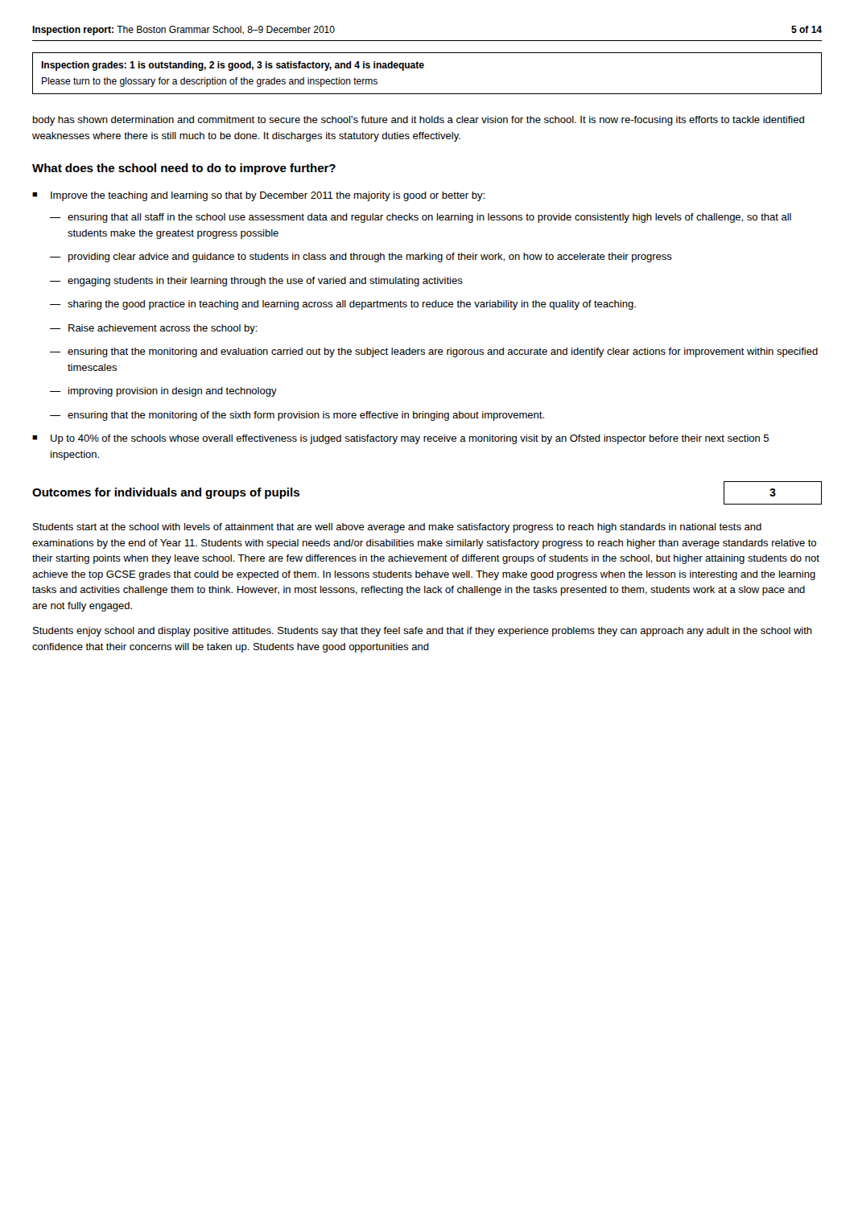Inspection report: The Boston Grammar School, 8–9 December 2010
5 of 14
Inspection grades: 1 is outstanding, 2 is good, 3 is satisfactory, and 4 is inadequate
Please turn to the glossary for a description of the grades and inspection terms
body has shown determination and commitment to secure the school's future and it holds a clear vision for the school. It is now re-focusing its efforts to tackle identified weaknesses where there is still much to be done. It discharges its statutory duties effectively.
What does the school need to do to improve further?
Improve the teaching and learning so that by December 2011 the majority is good or better by:
ensuring that all staff in the school use assessment data and regular checks on learning in lessons to provide consistently high levels of challenge, so that all students make the greatest progress possible
providing clear advice and guidance to students in class and through the marking of their work, on how to accelerate their progress
engaging students in their learning through the use of varied and stimulating activities
sharing the good practice in teaching and learning across all departments to reduce the variability in the quality of teaching.
Raise achievement across the school by:
ensuring that the monitoring and evaluation carried out by the subject leaders are rigorous and accurate and identify clear actions for improvement within specified timescales
improving provision in design and technology
ensuring that the monitoring of the sixth form provision is more effective in bringing about improvement.
Up to 40% of the schools whose overall effectiveness is judged satisfactory may receive a monitoring visit by an Ofsted inspector before their next section 5 inspection.
Outcomes for individuals and groups of pupils
3
Students start at the school with levels of attainment that are well above average and make satisfactory progress to reach high standards in national tests and examinations by the end of Year 11. Students with special needs and/or disabilities make similarly satisfactory progress to reach higher than average standards relative to their starting points when they leave school. There are few differences in the achievement of different groups of students in the school, but higher attaining students do not achieve the top GCSE grades that could be expected of them. In lessons students behave well. They make good progress when the lesson is interesting and the learning tasks and activities challenge them to think. However, in most lessons, reflecting the lack of challenge in the tasks presented to them, students work at a slow pace and are not fully engaged.
Students enjoy school and display positive attitudes. Students say that they feel safe and that if they experience problems they can approach any adult in the school with confidence that their concerns will be taken up. Students have good opportunities and